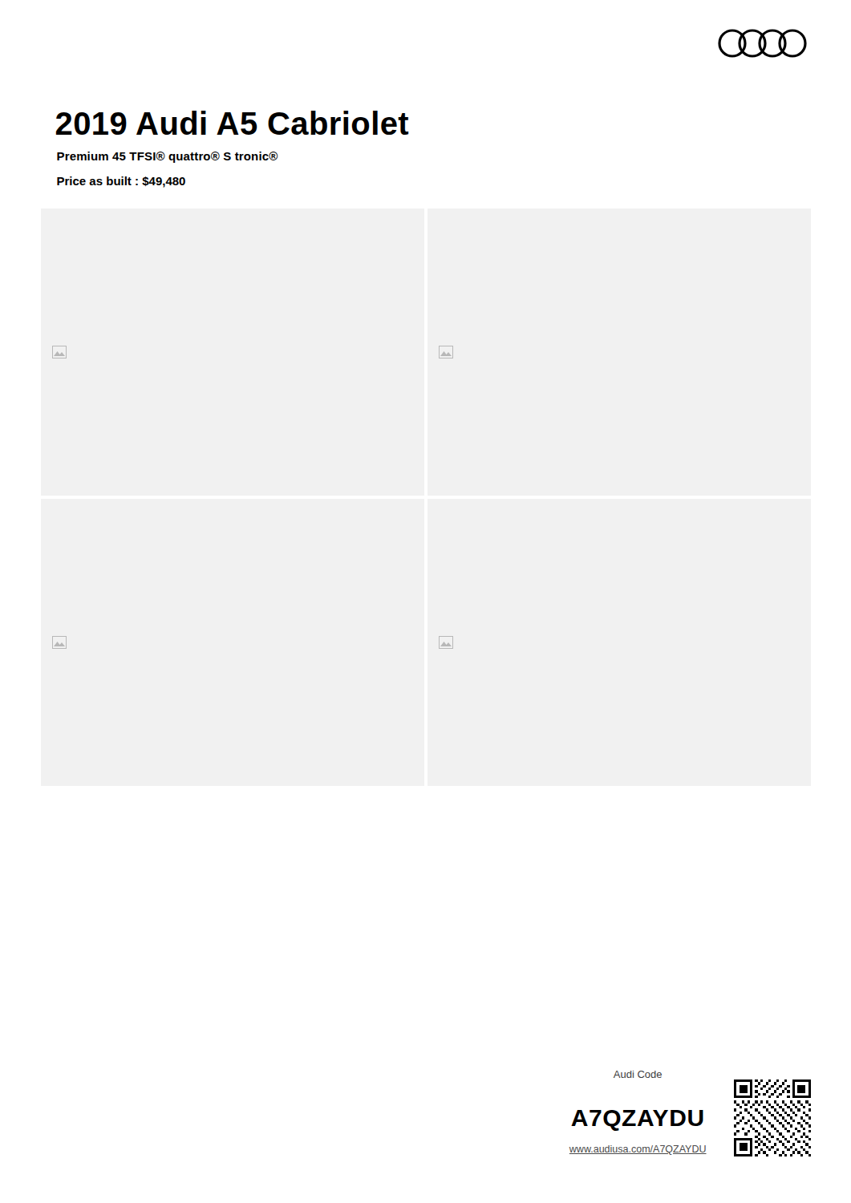2019 Audi A5 Cabriolet
Premium 45 TFSI® quattro® S tronic®
Price as built : $49,480
Audi Code
A7QZAYDU
www.audiusa.com/A7QZAYDU